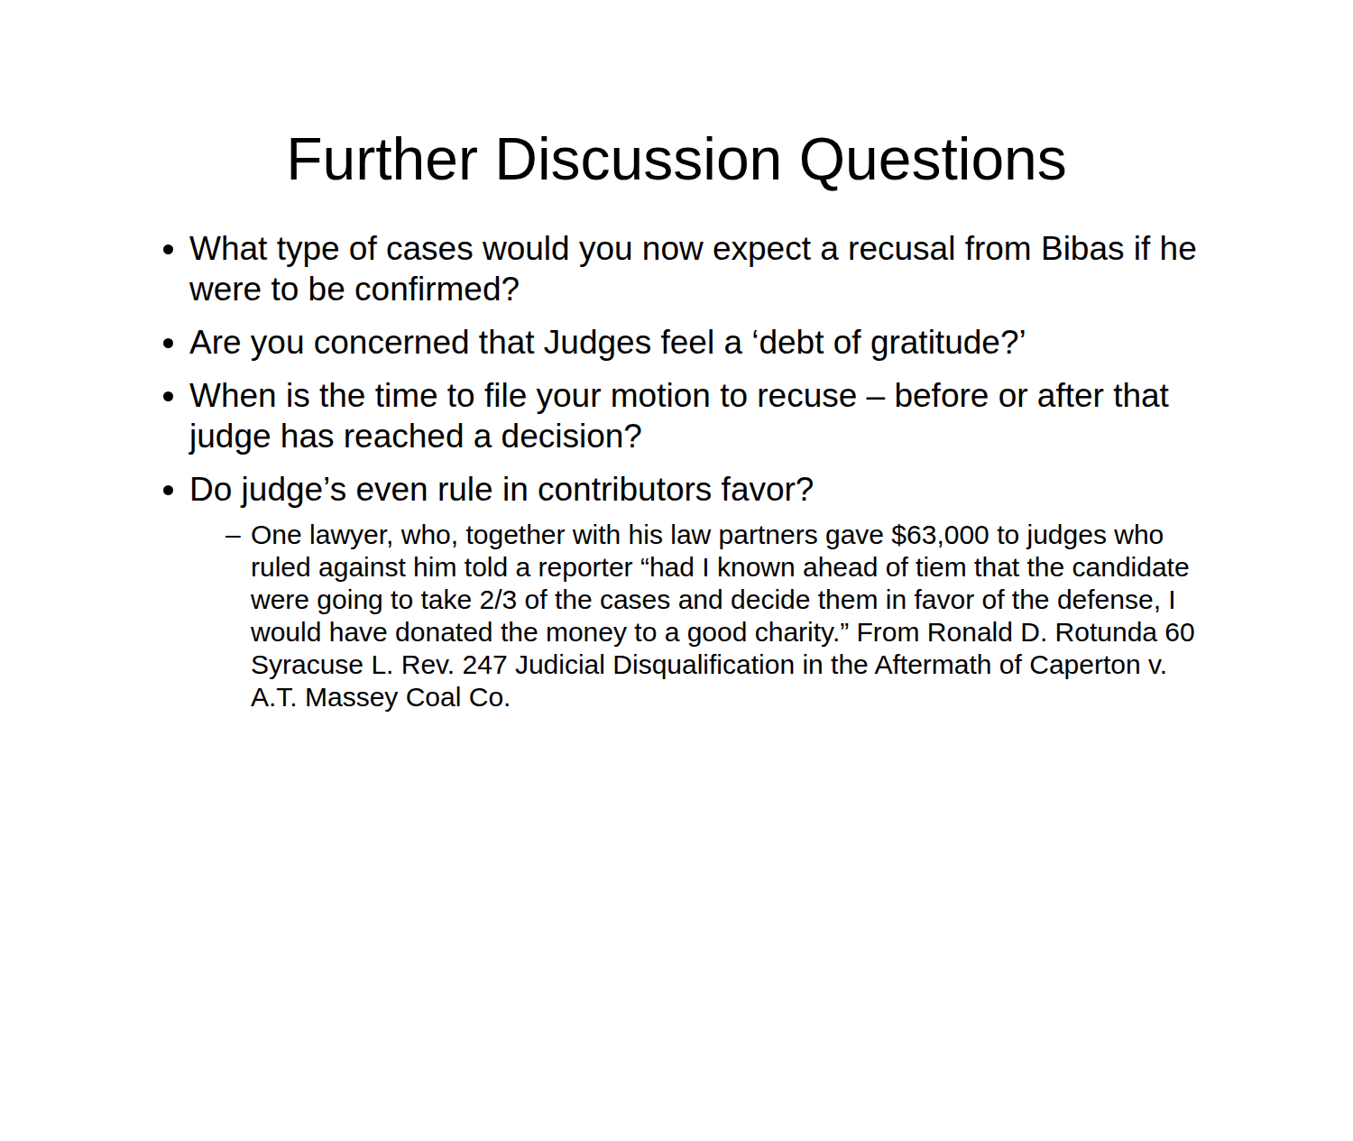Further Discussion Questions
What type of cases would you now expect a recusal from Bibas if he were to be confirmed?
Are you concerned that Judges feel a ‘debt of gratitude?’
When is the time to file your motion to recuse – before or after that judge has reached a decision?
Do judge’s even rule in contributors favor?
One lawyer, who, together with his law partners gave $63,000 to judges who ruled against him told a reporter “had I known ahead of tiem that the candidate were going to take 2/3 of the cases and decide them in favor of the defense, I would have donated the money to a good charity.” From Ronald D. Rotunda 60 Syracuse L. Rev. 247 Judicial Disqualification in the Aftermath of Caperton v. A.T. Massey Coal Co.